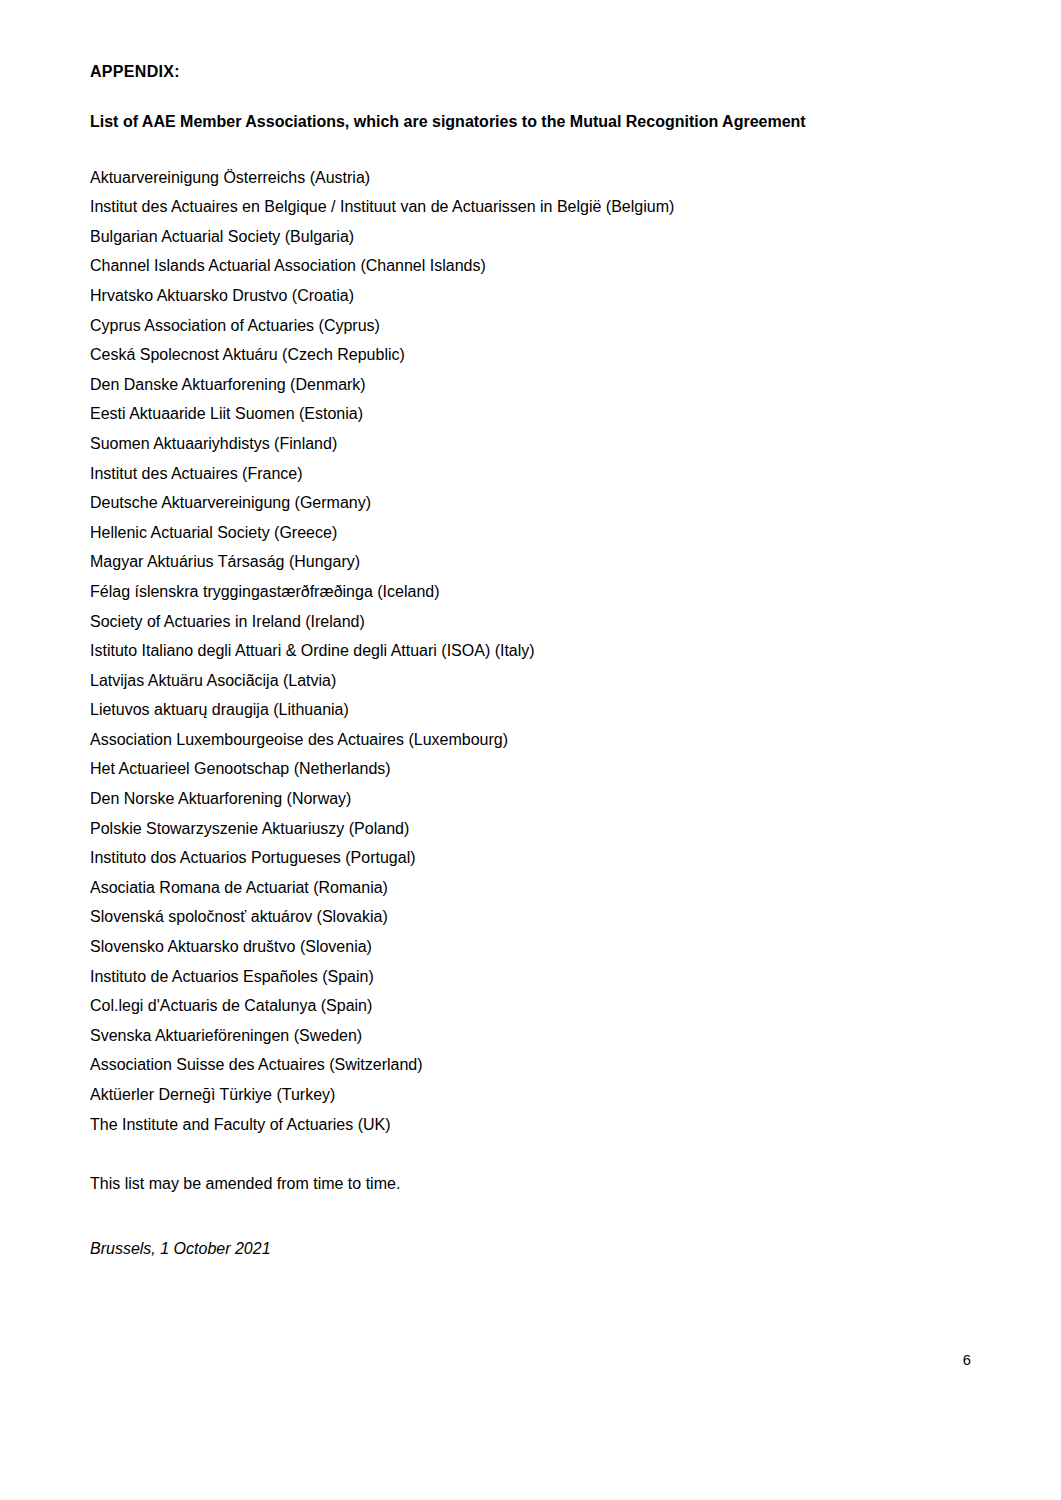APPENDIX:
List of AAE Member Associations, which are signatories to the Mutual Recognition Agreement
Aktuarvereinigung Österreichs (Austria)
Institut des Actuaires en Belgique / Instituut van de Actuarissen in België (Belgium)
Bulgarian Actuarial Society (Bulgaria)
Channel Islands Actuarial Association (Channel Islands)
Hrvatsko Aktuarsko Drustvo (Croatia)
Cyprus Association of Actuaries (Cyprus)
Ceská Spolecnost Aktuáru (Czech Republic)
Den Danske Aktuarforening (Denmark)
Eesti Aktuaaride Liit Suomen (Estonia)
Suomen Aktuaariyhdistys (Finland)
Institut des Actuaires (France)
Deutsche Aktuarvereinigung (Germany)
Hellenic Actuarial Society (Greece)
Magyar Aktuárius Társaság (Hungary)
Félag íslenskra tryggingastærðfræðinga (Iceland)
Society of Actuaries in Ireland (Ireland)
Istituto Italiano degli Attuari & Ordine degli Attuari (ISOA) (Italy)
Latvijas Aktuäru Asociãcija (Latvia)
Lietuvos aktuarų draugija (Lithuania)
Association Luxembourgeoise des Actuaires (Luxembourg)
Het Actuarieel Genootschap (Netherlands)
Den Norske Aktuarforening (Norway)
Polskie Stowarzyszenie Aktuariuszy (Poland)
Instituto dos Actuarios Portugueses (Portugal)
Asociatia Romana de Actuariat (Romania)
Slovenská spoločnosť aktuárov (Slovakia)
Slovensko Aktuarsko društvo (Slovenia)
Instituto de Actuarios Españoles (Spain)
Col.legi d'Actuaris de Catalunya (Spain)
Svenska Aktuarieföreningen (Sweden)
Association Suisse des Actuaires (Switzerland)
Aktüerler Derneğì Türkiye (Turkey)
The Institute and Faculty of Actuaries (UK)
This list may be amended from time to time.
Brussels, 1 October 2021
6